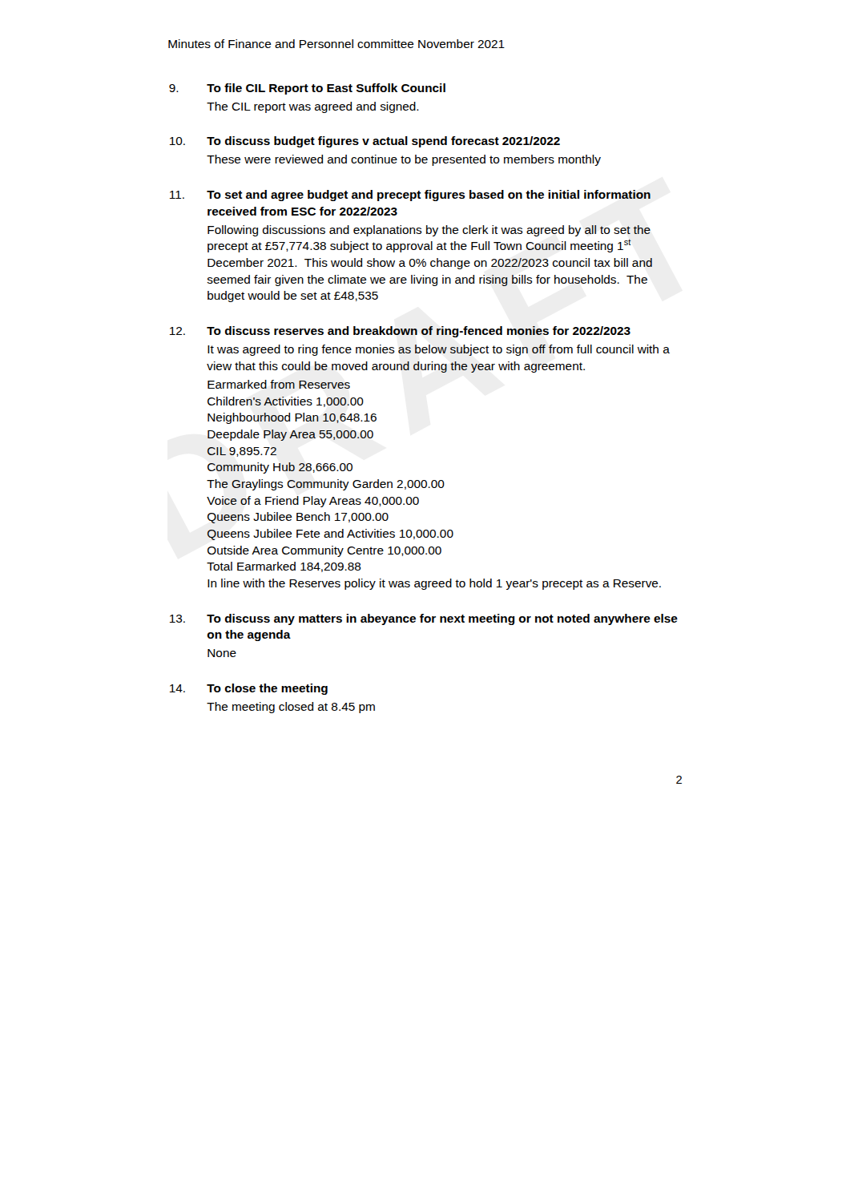DRAFT
Minutes of Finance and Personnel committee November 2021
9.
To file CIL Report to East Suffolk Council
The CIL report was agreed and signed.
10.
To discuss budget figures v actual spend forecast 2021/2022
These were reviewed and continue to be presented to members monthly
11.
To set and agree budget and precept figures based on the initial information received from ESC for 2022/2023
Following discussions and explanations by the clerk it was agreed by all to set the precept at £57,774.38 subject to approval at the Full Town Council meeting 1st December 2021. This would show a 0% change on 2022/2023 council tax bill and seemed fair given the climate we are living in and rising bills for households. The budget would be set at £48,535
12.
To discuss reserves and breakdown of ring-fenced monies for 2022/2023
It was agreed to ring fence monies as below subject to sign off from full council with a view that this could be moved around during the year with agreement.
Earmarked from Reserves
Children's Activities 1,000.00
Neighbourhood Plan 10,648.16
Deepdale Play Area 55,000.00
CIL 9,895.72
Community Hub 28,666.00
The Graylings Community Garden 2,000.00
Voice of a Friend Play Areas 40,000.00
Queens Jubilee Bench 17,000.00
Queens Jubilee Fete and Activities 10,000.00
Outside Area Community Centre 10,000.00
Total Earmarked 184,209.88
In line with the Reserves policy it was agreed to hold 1 year's precept as a Reserve.
13.
To discuss any matters in abeyance for next meeting or not noted anywhere else on the agenda
None
14.
To close the meeting
The meeting closed at 8.45 pm
2